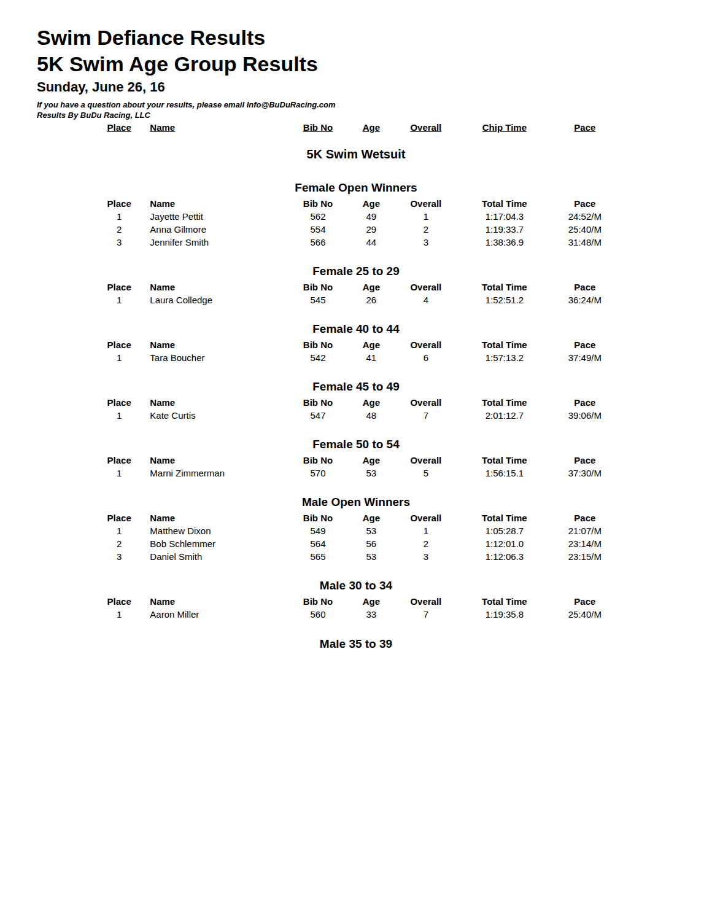Swim Defiance Results
5K Swim Age Group Results
Sunday, June 26, 16
If you have a question about your results, please email Info@BuDuRacing.com
Results By BuDu Racing, LLC
| Place | Name | Bib No | Age | Overall | Chip Time | Pace |
| --- | --- | --- | --- | --- | --- | --- |
| 5K Swim Wetsuit |
| Female Open Winners |
| Place | Name | Bib No | Age | Overall | Total Time | Pace |
| 1 | Jayette Pettit | 562 | 49 | 1 | 1:17:04.3 | 24:52/M |
| 2 | Anna Gilmore | 554 | 29 | 2 | 1:19:33.7 | 25:40/M |
| 3 | Jennifer Smith | 566 | 44 | 3 | 1:38:36.9 | 31:48/M |
| Female 25 to 29 |
| Place | Name | Bib No | Age | Overall | Total Time | Pace |
| 1 | Laura Colledge | 545 | 26 | 4 | 1:52:51.2 | 36:24/M |
| Female 40 to 44 |
| Place | Name | Bib No | Age | Overall | Total Time | Pace |
| 1 | Tara Boucher | 542 | 41 | 6 | 1:57:13.2 | 37:49/M |
| Female 45 to 49 |
| Place | Name | Bib No | Age | Overall | Total Time | Pace |
| 1 | Kate Curtis | 547 | 48 | 7 | 2:01:12.7 | 39:06/M |
| Female 50 to 54 |
| Place | Name | Bib No | Age | Overall | Total Time | Pace |
| 1 | Marni Zimmerman | 570 | 53 | 5 | 1:56:15.1 | 37:30/M |
| Male Open Winners |
| Place | Name | Bib No | Age | Overall | Total Time | Pace |
| 1 | Matthew Dixon | 549 | 53 | 1 | 1:05:28.7 | 21:07/M |
| 2 | Bob Schlemmer | 564 | 56 | 2 | 1:12:01.0 | 23:14/M |
| 3 | Daniel Smith | 565 | 53 | 3 | 1:12:06.3 | 23:15/M |
| Male 30 to 34 |
| Place | Name | Bib No | Age | Overall | Total Time | Pace |
| 1 | Aaron Miller | 560 | 33 | 7 | 1:19:35.8 | 25:40/M |
| Male 35 to 39 |